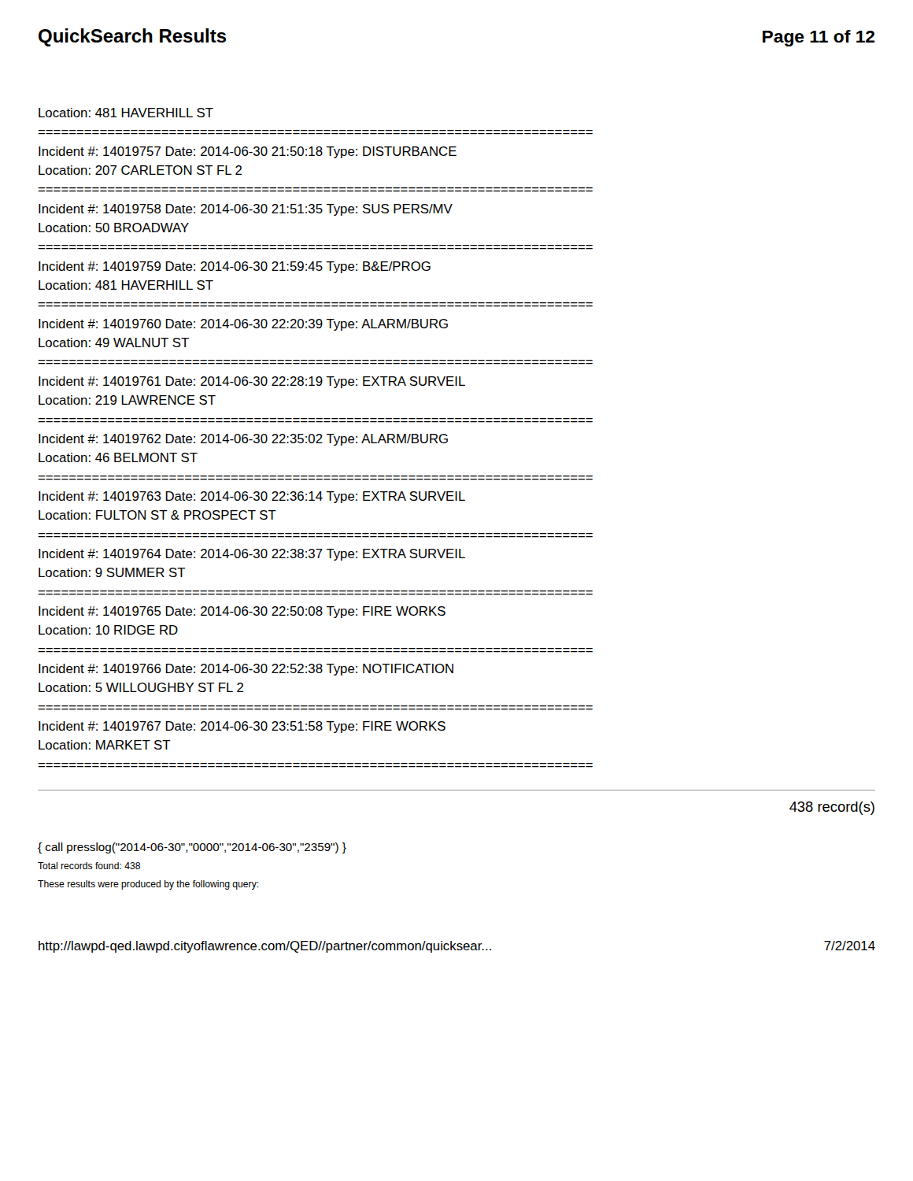QuickSearch Results Page 11 of 12
Location: 481 HAVERHILL ST
========================================================================
Incident #: 14019757 Date: 2014-06-30 21:50:18 Type: DISTURBANCE
Location: 207 CARLETON ST FL 2
========================================================================
Incident #: 14019758 Date: 2014-06-30 21:51:35 Type: SUS PERS/MV
Location: 50 BROADWAY
========================================================================
Incident #: 14019759 Date: 2014-06-30 21:59:45 Type: B&E/PROG
Location: 481 HAVERHILL ST
========================================================================
Incident #: 14019760 Date: 2014-06-30 22:20:39 Type: ALARM/BURG
Location: 49 WALNUT ST
========================================================================
Incident #: 14019761 Date: 2014-06-30 22:28:19 Type: EXTRA SURVEIL
Location: 219 LAWRENCE ST
========================================================================
Incident #: 14019762 Date: 2014-06-30 22:35:02 Type: ALARM/BURG
Location: 46 BELMONT ST
========================================================================
Incident #: 14019763 Date: 2014-06-30 22:36:14 Type: EXTRA SURVEIL
Location: FULTON ST & PROSPECT ST
========================================================================
Incident #: 14019764 Date: 2014-06-30 22:38:37 Type: EXTRA SURVEIL
Location: 9 SUMMER ST
========================================================================
Incident #: 14019765 Date: 2014-06-30 22:50:08 Type: FIRE WORKS
Location: 10 RIDGE RD
========================================================================
Incident #: 14019766 Date: 2014-06-30 22:52:38 Type: NOTIFICATION
Location: 5 WILLOUGHBY ST FL 2
========================================================================
Incident #: 14019767 Date: 2014-06-30 23:51:58 Type: FIRE WORKS
Location: MARKET ST
========================================================================
438 record(s)
{ call presslog("2014-06-30","0000","2014-06-30","2359") }
Total records found: 438
These results were produced by the following query:
7/2/2014 http://lawpd-qed.lawpd.cityoflawrence.com/QED//partner/common/quicksear...